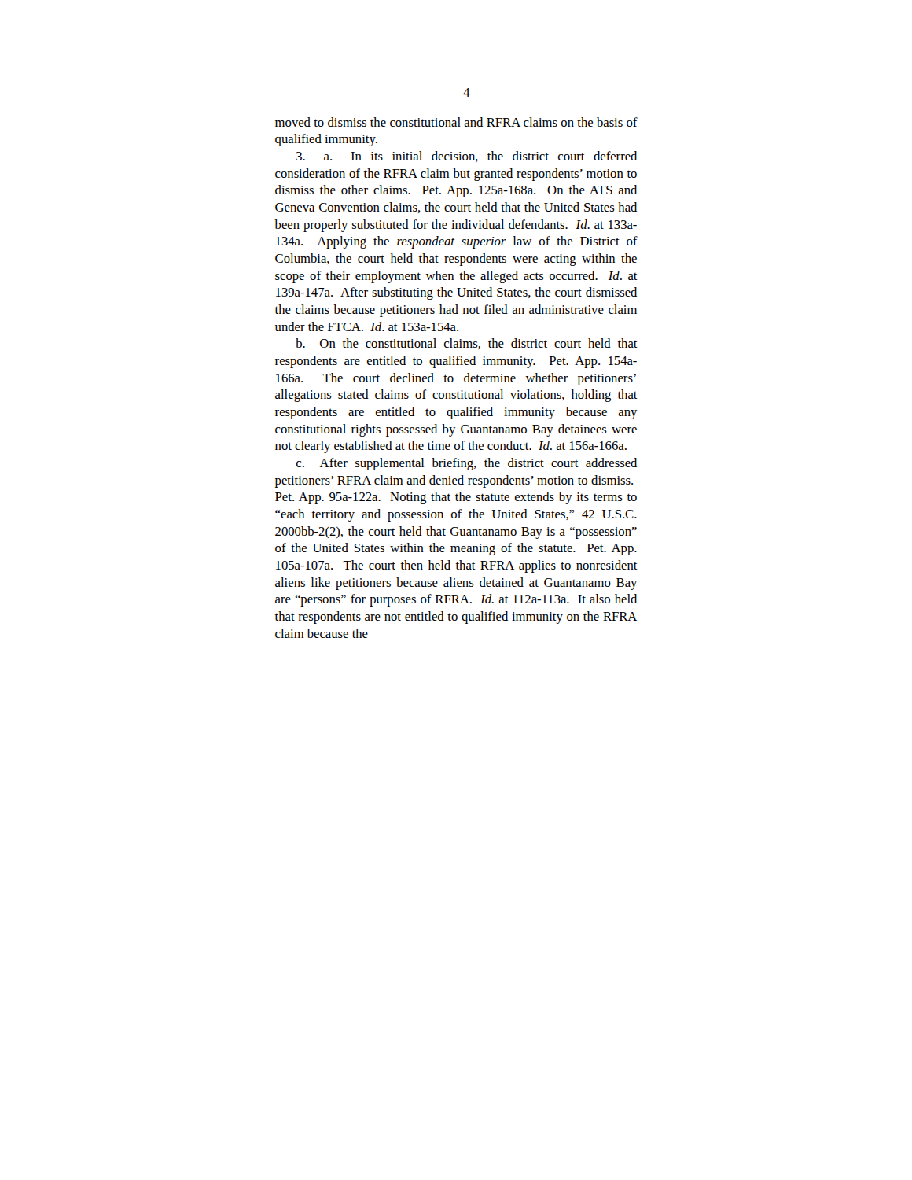4
moved to dismiss the constitutional and RFRA claims on the basis of qualified immunity.
3. a. In its initial decision, the district court deferred consideration of the RFRA claim but granted respondents’ motion to dismiss the other claims. Pet. App. 125a-168a. On the ATS and Geneva Convention claims, the court held that the United States had been properly substituted for the individual defendants. Id. at 133a-134a. Applying the respondeat superior law of the District of Columbia, the court held that respondents were acting within the scope of their employment when the alleged acts occurred. Id. at 139a-147a. After substituting the United States, the court dismissed the claims because petitioners had not filed an administrative claim under the FTCA. Id. at 153a-154a.
b. On the constitutional claims, the district court held that respondents are entitled to qualified immunity. Pet. App. 154a-166a. The court declined to determine whether petitioners’ allegations stated claims of constitutional violations, holding that respondents are entitled to qualified immunity because any constitutional rights possessed by Guantanamo Bay detainees were not clearly established at the time of the conduct. Id. at 156a-166a.
c. After supplemental briefing, the district court addressed petitioners’ RFRA claim and denied respondents’ motion to dismiss. Pet. App. 95a-122a. Noting that the statute extends by its terms to “each territory and possession of the United States,” 42 U.S.C. 2000bb-2(2), the court held that Guantanamo Bay is a “possession” of the United States within the meaning of the statute. Pet. App. 105a-107a. The court then held that RFRA applies to nonresident aliens like petitioners because aliens detained at Guantanamo Bay are “persons” for purposes of RFRA. Id. at 112a-113a. It also held that respondents are not entitled to qualified immunity on the RFRA claim because the